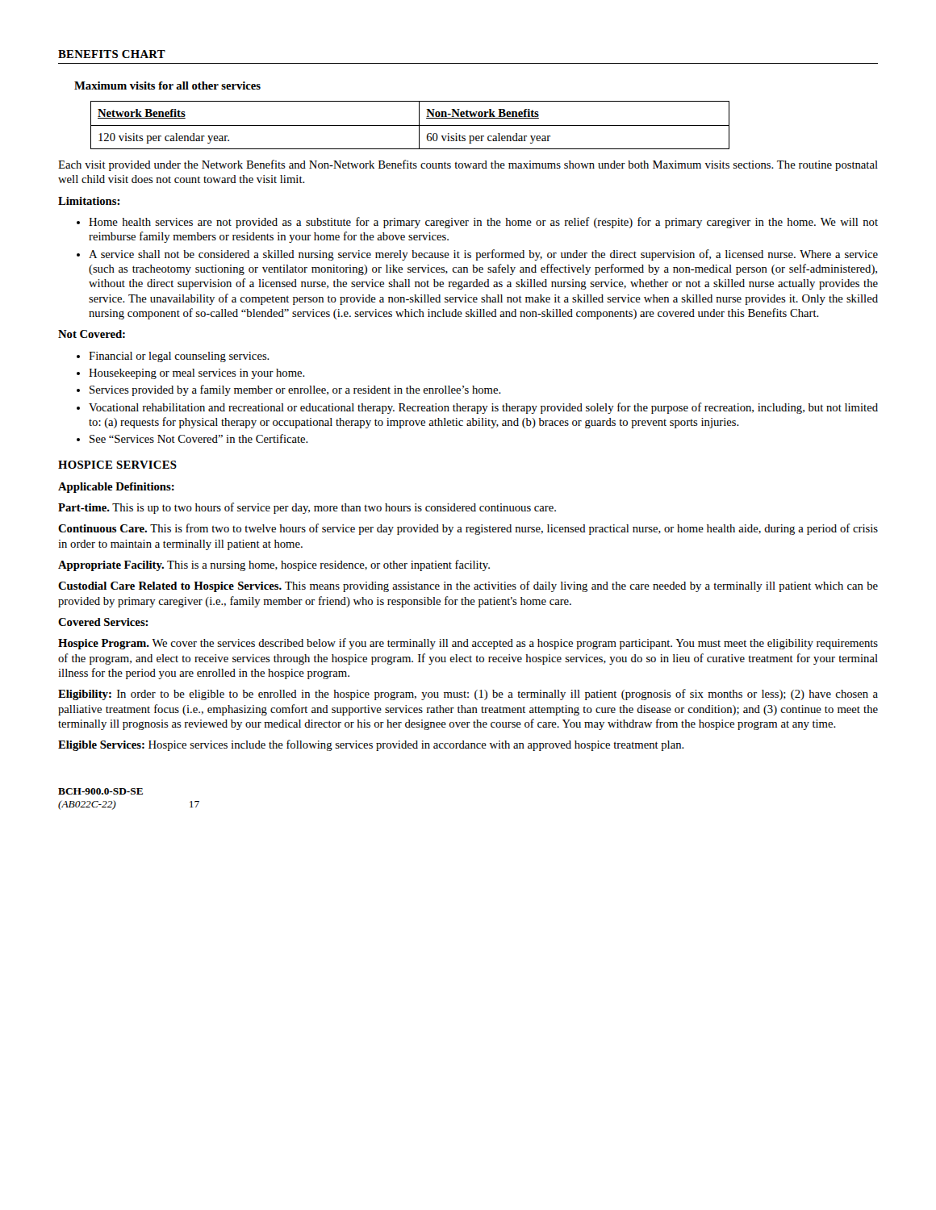BENEFITS CHART
Maximum visits for all other services
| Network Benefits | Non-Network Benefits |
| 120 visits per calendar year. | 60 visits per calendar year |
Each visit provided under the Network Benefits and Non-Network Benefits counts toward the maximums shown under both Maximum visits sections. The routine postnatal well child visit does not count toward the visit limit.
Limitations:
Home health services are not provided as a substitute for a primary caregiver in the home or as relief (respite) for a primary caregiver in the home. We will not reimburse family members or residents in your home for the above services.
A service shall not be considered a skilled nursing service merely because it is performed by, or under the direct supervision of, a licensed nurse. Where a service (such as tracheotomy suctioning or ventilator monitoring) or like services, can be safely and effectively performed by a non-medical person (or self-administered), without the direct supervision of a licensed nurse, the service shall not be regarded as a skilled nursing service, whether or not a skilled nurse actually provides the service. The unavailability of a competent person to provide a non-skilled service shall not make it a skilled service when a skilled nurse provides it. Only the skilled nursing component of so-called “blended” services (i.e. services which include skilled and non-skilled components) are covered under this Benefits Chart.
Not Covered:
Financial or legal counseling services.
Housekeeping or meal services in your home.
Services provided by a family member or enrollee, or a resident in the enrollee’s home.
Vocational rehabilitation and recreational or educational therapy. Recreation therapy is therapy provided solely for the purpose of recreation, including, but not limited to: (a) requests for physical therapy or occupational therapy to improve athletic ability, and (b) braces or guards to prevent sports injuries.
See “Services Not Covered” in the Certificate.
HOSPICE SERVICES
Applicable Definitions:
Part-time. This is up to two hours of service per day, more than two hours is considered continuous care.
Continuous Care. This is from two to twelve hours of service per day provided by a registered nurse, licensed practical nurse, or home health aide, during a period of crisis in order to maintain a terminally ill patient at home.
Appropriate Facility. This is a nursing home, hospice residence, or other inpatient facility.
Custodial Care Related to Hospice Services. This means providing assistance in the activities of daily living and the care needed by a terminally ill patient which can be provided by primary caregiver (i.e., family member or friend) who is responsible for the patient's home care.
Covered Services:
Hospice Program. We cover the services described below if you are terminally ill and accepted as a hospice program participant. You must meet the eligibility requirements of the program, and elect to receive services through the hospice program. If you elect to receive hospice services, you do so in lieu of curative treatment for your terminal illness for the period you are enrolled in the hospice program.
Eligibility: In order to be eligible to be enrolled in the hospice program, you must: (1) be a terminally ill patient (prognosis of six months or less); (2) have chosen a palliative treatment focus (i.e., emphasizing comfort and supportive services rather than treatment attempting to cure the disease or condition); and (3) continue to meet the terminally ill prognosis as reviewed by our medical director or his or her designee over the course of care. You may withdraw from the hospice program at any time.
Eligible Services: Hospice services include the following services provided in accordance with an approved hospice treatment plan.
BCH-900.0-SD-SE
(AB022C-22) 17